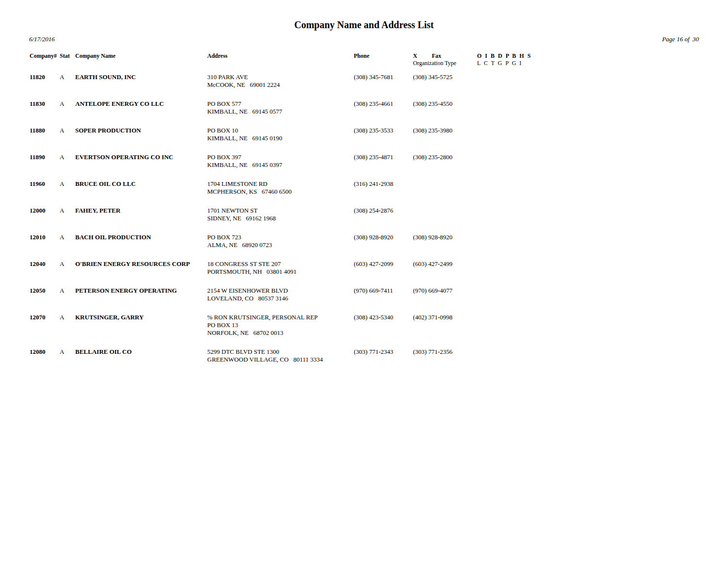Company Name and Address List
6/17/2016 Page 16 of 30
| Company# | Stat | Company Name | Address | Phone | X Fax Organization Type | O I B D P B H S L C T G P G I |
| --- | --- | --- | --- | --- | --- | --- |
| 11820 | A | EARTH SOUND, INC | 310 PARK AVE McCOOK, NE 69001 2224 | (308) 345-7681 | (308) 345-5725 | |
| 11830 | A | ANTELOPE ENERGY CO LLC | PO BOX 577 KIMBALL, NE 69145 0577 | (308) 235-4661 | (308) 235-4550 | |
| 11880 | A | SOPER PRODUCTION | PO BOX 10 KIMBALL, NE 69145 0190 | (308) 235-3533 | (308) 235-3980 | |
| 11890 | A | EVERTSON OPERATING CO INC | PO BOX 397 KIMBALL, NE 69145 0397 | (308) 235-4871 | (308) 235-2800 | |
| 11960 | A | BRUCE OIL CO LLC | 1704 LIMESTONE RD MCPHERSON, KS 67460 6500 | (316) 241-2938 | | |
| 12000 | A | FAHEY, PETER | 1701 NEWTON ST SIDNEY, NE 69162 1968 | (308) 254-2876 | | |
| 12010 | A | BACH OIL PRODUCTION | PO BOX 723 ALMA, NE 68920 0723 | (308) 928-8920 | (308) 928-8920 | |
| 12040 | A | O'BRIEN ENERGY RESOURCES CORP | 18 CONGRESS ST STE 207 PORTSMOUTH, NH 03801 4091 | (603) 427-2099 | (603) 427-2499 | |
| 12050 | A | PETERSON ENERGY OPERATING | 2154 W EISENHOWER BLVD LOVELAND, CO 80537 3146 | (970) 669-7411 | (970) 669-4077 | |
| 12070 | A | KRUTSINGER, GARRY | % RON KRUTSINGER, PERSONAL REP PO BOX 13 NORFOLK, NE 68702 0013 | (308) 423-5340 | (402) 371-0998 | |
| 12080 | A | BELLAIRE OIL CO | 5299 DTC BLVD STE 1300 GREENWOOD VILLAGE, CO 80111 3334 | (303) 771-2343 | (303) 771-2356 | |